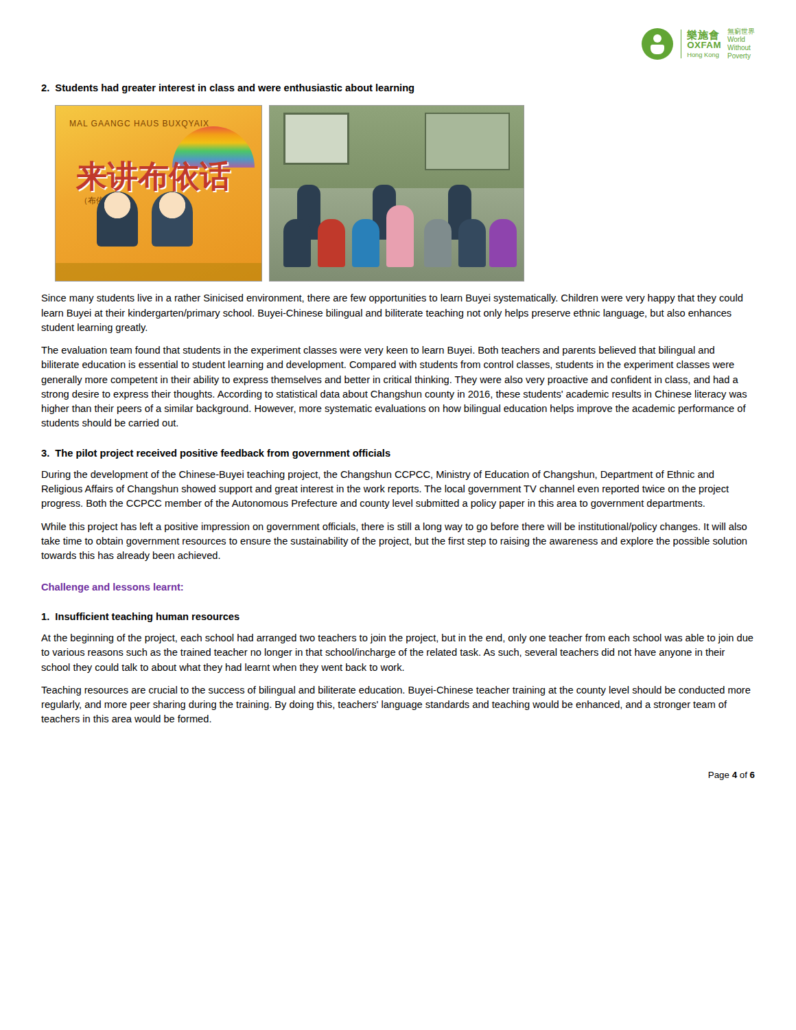樂施會
OXFAM
Hong Kong 無窮世界
World
Without
Poverty
2. Students had greater interest in class and were enthusiastic about learning
MAL GAANGC HAUS BUXQYAIX
来讲布依话
（布依汉双语）
Since many students live in a rather Sinicised environment, there are few opportunities to learn Buyei systematically. Children were very happy that they could learn Buyei at their kindergarten/primary school. Buyei-Chinese bilingual and biliterate teaching not only helps preserve ethnic language, but also enhances student learning greatly.
The evaluation team found that students in the experiment classes were very keen to learn Buyei. Both teachers and parents believed that bilingual and biliterate education is essential to student learning and development. Compared with students from control classes, students in the experiment classes were generally more competent in their ability to express themselves and better in critical thinking. They were also very proactive and confident in class, and had a strong desire to express their thoughts. According to statistical data about Changshun county in 2016, these students' academic results in Chinese literacy was higher than their peers of a similar background. However, more systematic evaluations on how bilingual education helps improve the academic performance of students should be carried out.
3. The pilot project received positive feedback from government officials
During the development of the Chinese-Buyei teaching project, the Changshun CCPCC, Ministry of Education of Changshun, Department of Ethnic and Religious Affairs of Changshun showed support and great interest in the work reports. The local government TV channel even reported twice on the project progress. Both the CCPCC member of the Autonomous Prefecture and county level submitted a policy paper in this area to government departments.
While this project has left a positive impression on government officials, there is still a long way to go before there will be institutional/policy changes. It will also take time to obtain government resources to ensure the sustainability of the project, but the first step to raising the awareness and explore the possible solution towards this has already been achieved.
Challenge and lessons learnt:
1. Insufficient teaching human resources
At the beginning of the project, each school had arranged two teachers to join the project, but in the end, only one teacher from each school was able to join due to various reasons such as the trained teacher no longer in that school/incharge of the related task. As such, several teachers did not have anyone in their school they could talk to about what they had learnt when they went back to work.
Teaching resources are crucial to the success of bilingual and biliterate education. Buyei-Chinese teacher training at the county level should be conducted more regularly, and more peer sharing during the training. By doing this, teachers' language standards and teaching would be enhanced, and a stronger team of teachers in this area would be formed.
Page 4 of 6